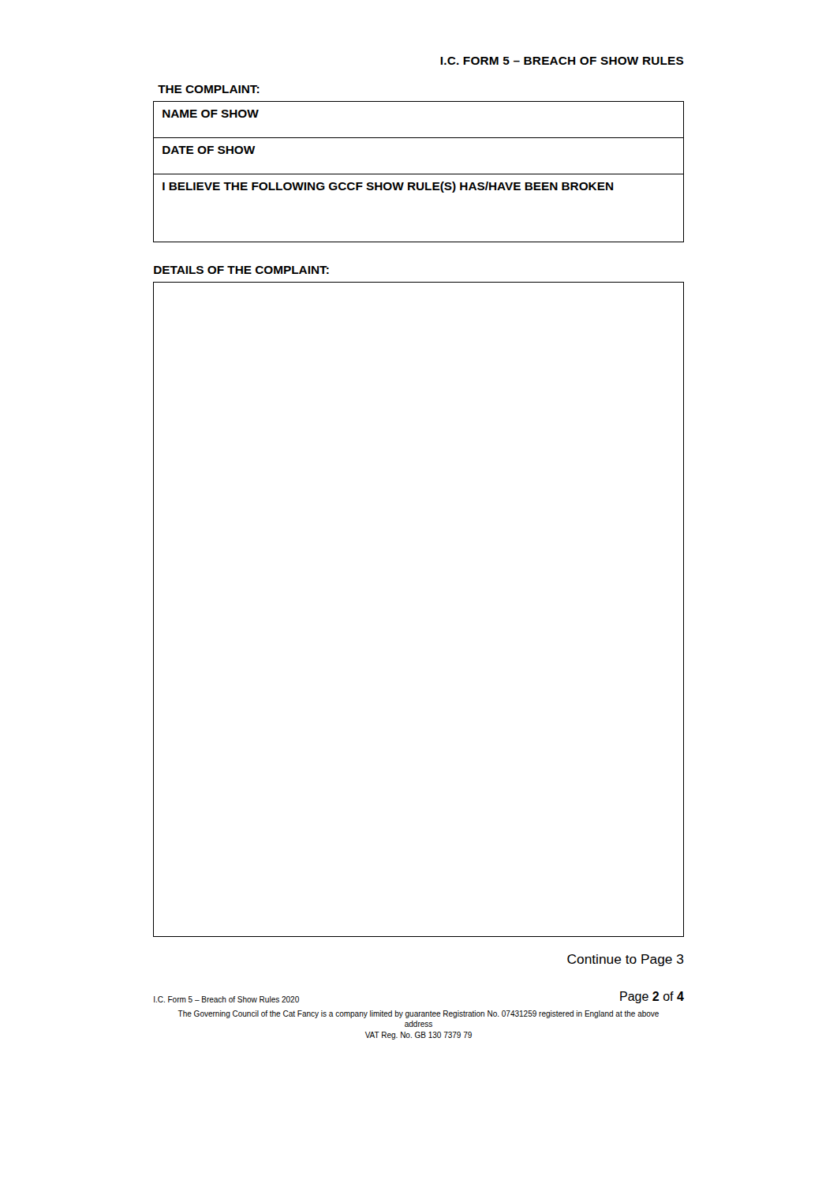I.C. FORM 5 – BREACH OF SHOW RULES
THE COMPLAINT:
| NAME OF SHOW |
| DATE OF SHOW |
| I BELIEVE THE FOLLOWING GCCF SHOW RULE(S) HAS/HAVE BEEN BROKEN |
DETAILS OF THE COMPLAINT:
Continue to Page 3
I.C. Form 5 – Breach of Show Rules 2020
Page 2 of 4
The Governing Council of the Cat Fancy is a company limited by guarantee Registration No. 07431259 registered in England at the above address
VAT Reg. No. GB 130 7379 79